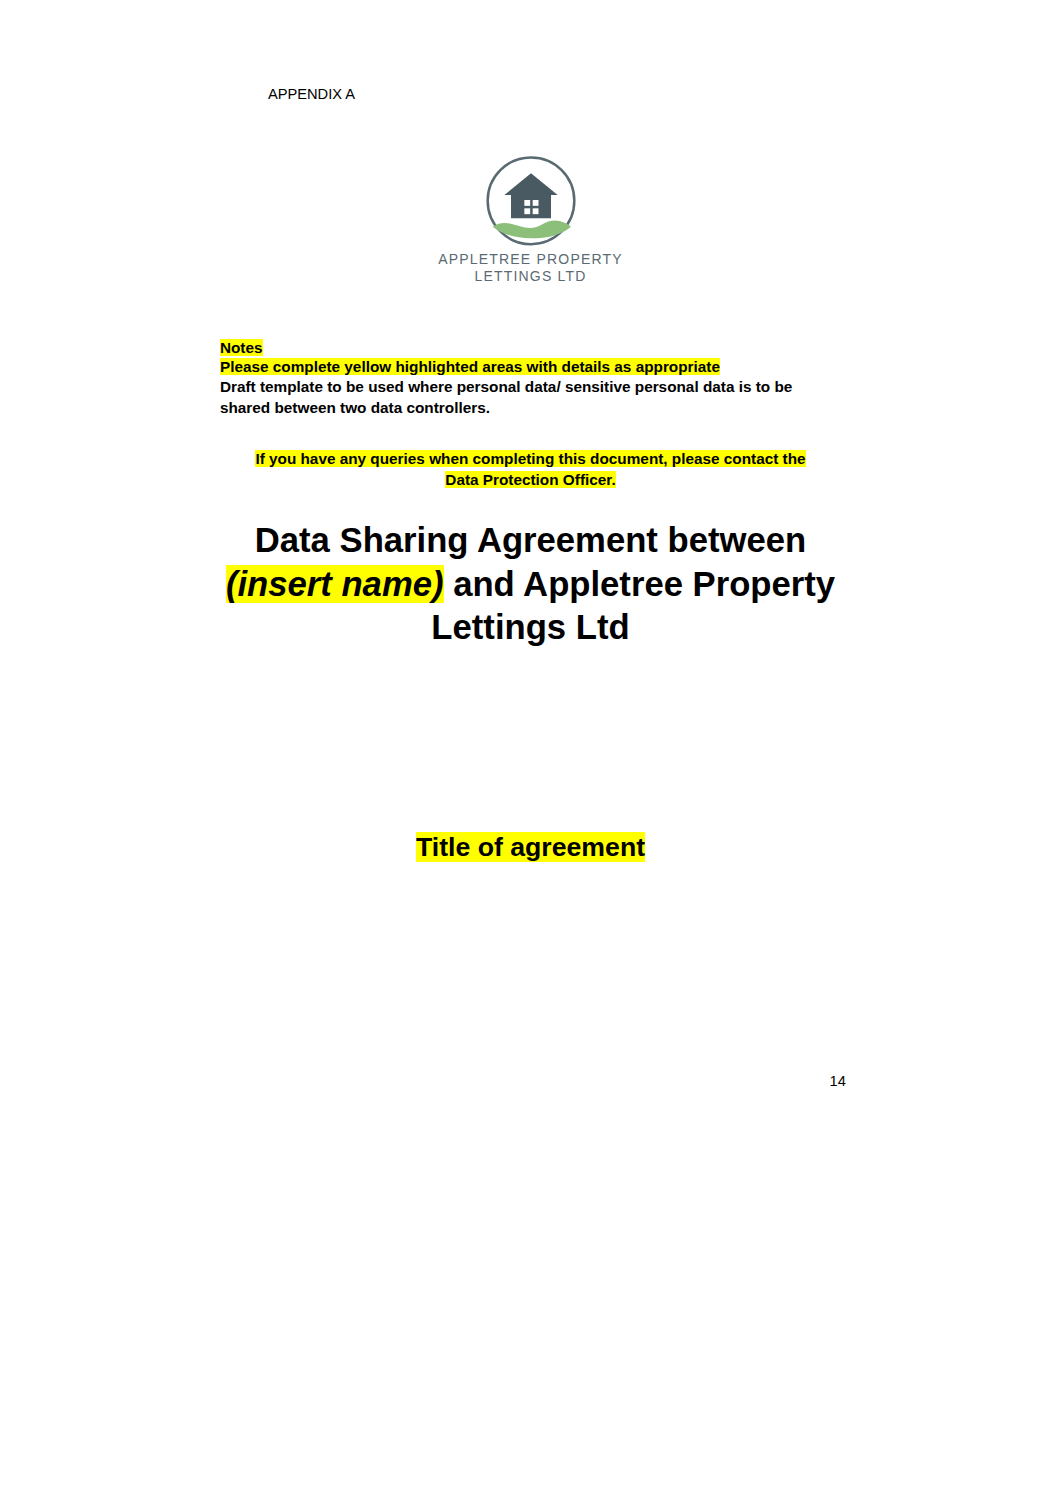APPENDIX A
APPLETREE PROPERTY
LETTINGS LTD
Notes
Please complete yellow highlighted areas with details as appropriate
Draft template to be used where personal data/ sensitive personal data is to be shared between two data controllers.
If you have any queries when completing this document, please contact the Data Protection Officer.
Data Sharing Agreement between (insert name) and Appletree Property Lettings Ltd
Title of agreement
14